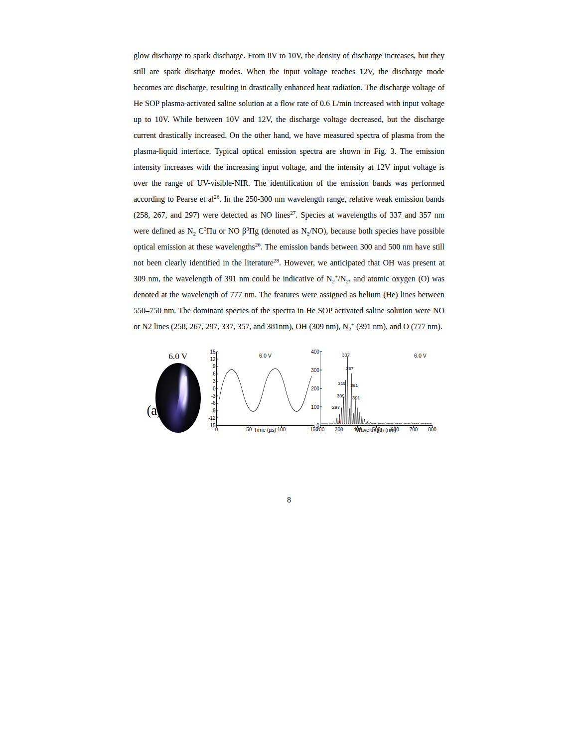glow discharge to spark discharge. From 8V to 10V, the density of discharge increases, but they still are spark discharge modes. When the input voltage reaches 12V, the discharge mode becomes arc discharge, resulting in drastically enhanced heat radiation. The discharge voltage of He SOP plasma-activated saline solution at a flow rate of 0.6 L/min increased with input voltage up to 10V. While between 10V and 12V, the discharge voltage decreased, but the discharge current drastically increased. On the other hand, we have measured spectra of plasma from the plasma-liquid interface. Typical optical emission spectra are shown in Fig. 3. The emission intensity increases with the increasing input voltage, and the intensity at 12V input voltage is over the range of UV-visible-NIR. The identification of the emission bands was performed according to Pearse et al26. In the 250-300 nm wavelength range, relative weak emission bands (258, 267, and 297) were detected as NO lines27. Species at wavelengths of 337 and 357 nm were defined as N2 C3Πu or NO β3Πg (denoted as N2/NO), because both species have possible optical emission at these wavelengths26. The emission bands between 300 and 500 nm have still not been clearly identified in the literature28. However, we anticipated that OH was present at 309 nm, the wavelength of 391 nm could be indicative of N2+/N2, and atomic oxygen (O) was denoted at the wavelength of 777 nm. The features were assigned as helium (He) lines between 550–750 nm. The dominant species of the spectra in He SOP activated saline solution were NO or N2 lines (258, 267, 297, 337, 357, and 381nm), OH (309 nm), N2+ (391 nm), and O (777 nm).
6.0 V
(a)
Discharge Voltage (kV)
6.0 V
15
12
9
6
3
0
-3
-6
-9
-12
-15
0
50
100
150
Time (µs)
Emission Intensity (a.u.)
6.0 V
400
300
200
100
0
200
300
400
500
600
700
800
337
357
315
381
309
391
297
Wavelength (nm)
8